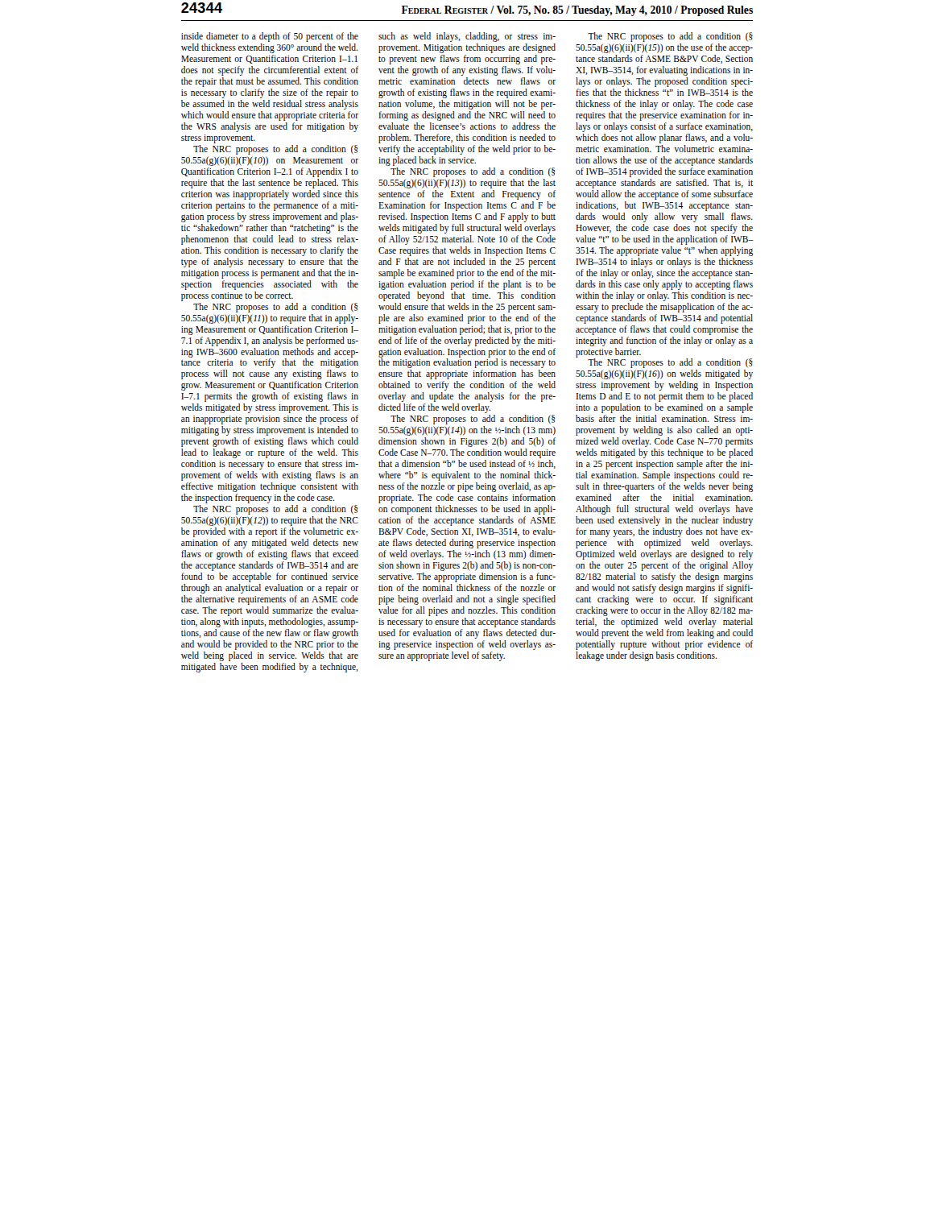24344
Federal Register / Vol. 75, No. 85 / Tuesday, May 4, 2010 / Proposed Rules
inside diameter to a depth of 50 percent of the weld thickness extending 360° around the weld. Measurement or Quantification Criterion I–1.1 does not specify the circumferential extent of the repair that must be assumed. This condition is necessary to clarify the size of the repair to be assumed in the weld residual stress analysis which would ensure that appropriate criteria for the WRS analysis are used for mitigation by stress improvement.
The NRC proposes to add a condition (§ 50.55a(g)(6)(ii)(F)(10)) on Measurement or Quantification Criterion I–2.1 of Appendix I to require that the last sentence be replaced. This criterion was inappropriately worded since this criterion pertains to the permanence of a mitigation process by stress improvement and plastic “shakedown” rather than “ratcheting” is the phenomenon that could lead to stress relaxation. This condition is necessary to clarify the type of analysis necessary to ensure that the mitigation process is permanent and that the inspection frequencies associated with the process continue to be correct.
The NRC proposes to add a condition (§ 50.55a(g)(6)(ii)(F)(11)) to require that in applying Measurement or Quantification Criterion I–7.1 of Appendix I, an analysis be performed using IWB–3600 evaluation methods and acceptance criteria to verify that the mitigation process will not cause any existing flaws to grow. Measurement or Quantification Criterion I–7.1 permits the growth of existing flaws in welds mitigated by stress improvement. This is an inappropriate provision since the process of mitigating by stress improvement is intended to prevent growth of existing flaws which could lead to leakage or rupture of the weld. This condition is necessary to ensure that stress improvement of welds with existing flaws is an effective mitigation technique consistent with the inspection frequency in the code case.
The NRC proposes to add a condition (§ 50.55a(g)(6)(ii)(F)(12)) to require that the NRC be provided with a report if the volumetric examination of any mitigated weld detects new flaws or growth of existing flaws that exceed the acceptance standards of IWB–3514 and are found to be acceptable for continued service through an analytical evaluation or a repair or the alternative requirements of an ASME code case. The report would summarize the evaluation, along with inputs, methodologies, assumptions, and cause of the new flaw or flaw growth and would be provided to the NRC prior to the weld being placed in service. Welds that are mitigated have been modified by a technique, such as weld inlays, cladding, or stress improvement. Mitigation techniques are designed to prevent new flaws from occurring and prevent the growth of any existing flaws. If volumetric examination detects new flaws or growth of existing flaws in the required examination volume, the mitigation will not be performing as designed and the NRC will need to evaluate the licensee’s actions to address the problem. Therefore, this condition is needed to verify the acceptability of the weld prior to being placed back in service.
The NRC proposes to add a condition (§ 50.55a(g)(6)(ii)(F)(13)) to require that the last sentence of the Extent and Frequency of Examination for Inspection Items C and F be revised. Inspection Items C and F apply to butt welds mitigated by full structural weld overlays of Alloy 52/152 material. Note 10 of the Code Case requires that welds in Inspection Items C and F that are not included in the 25 percent sample be examined prior to the end of the mitigation evaluation period if the plant is to be operated beyond that time. This condition would ensure that welds in the 25 percent sample are also examined prior to the end of the mitigation evaluation period; that is, prior to the end of life of the overlay predicted by the mitigation evaluation. Inspection prior to the end of the mitigation evaluation period is necessary to ensure that appropriate information has been obtained to verify the condition of the weld overlay and update the analysis for the predicted life of the weld overlay.
The NRC proposes to add a condition (§ 50.55a(g)(6)(ii)(F)(14)) on the ½-inch (13 mm) dimension shown in Figures 2(b) and 5(b) of Code Case N–770. The condition would require that a dimension “b” be used instead of ½ inch, where “b” is equivalent to the nominal thickness of the nozzle or pipe being overlaid, as appropriate. The code case contains information on component thicknesses to be used in application of the acceptance standards of ASME B&PV Code, Section XI, IWB–3514, to evaluate flaws detected during preservice inspection of weld overlays. The ½-inch (13 mm) dimension shown in Figures 2(b) and 5(b) is non-conservative. The appropriate dimension is a function of the nominal thickness of the nozzle or pipe being overlaid and not a single specified value for all pipes and nozzles. This condition is necessary to ensure that acceptance standards used for evaluation of any flaws detected during preservice inspection of weld overlays assure an appropriate level of safety.
The NRC proposes to add a condition (§ 50.55a(g)(6)(ii)(F)(15)) on the use of the acceptance standards of ASME B&PV Code, Section XI, IWB–3514, for evaluating indications in inlays or onlays. The proposed condition specifies that the thickness “t” in IWB–3514 is the thickness of the inlay or onlay. The code case requires that the preservice examination for inlays or onlays consist of a surface examination, which does not allow planar flaws, and a volumetric examination. The volumetric examination allows the use of the acceptance standards of IWB–3514 provided the surface examination acceptance standards are satisfied. That is, it would allow the acceptance of some subsurface indications, but IWB–3514 acceptance standards would only allow very small flaws. However, the code case does not specify the value “t” to be used in the application of IWB–3514. The appropriate value “t” when applying IWB–3514 to inlays or onlays is the thickness of the inlay or onlay, since the acceptance standards in this case only apply to accepting flaws within the inlay or onlay. This condition is necessary to preclude the misapplication of the acceptance standards of IWB–3514 and potential acceptance of flaws that could compromise the integrity and function of the inlay or onlay as a protective barrier.
The NRC proposes to add a condition (§ 50.55a(g)(6)(ii)(F)(16)) on welds mitigated by stress improvement by welding in Inspection Items D and E to not permit them to be placed into a population to be examined on a sample basis after the initial examination. Stress improvement by welding is also called an optimized weld overlay. Code Case N–770 permits welds mitigated by this technique to be placed in a 25 percent inspection sample after the initial examination. Sample inspections could result in three-quarters of the welds never being examined after the initial examination. Although full structural weld overlays have been used extensively in the nuclear industry for many years, the industry does not have experience with optimized weld overlays. Optimized weld overlays are designed to rely on the outer 25 percent of the original Alloy 82/182 material to satisfy the design margins and would not satisfy design margins if significant cracking were to occur. If significant cracking were to occur in the Alloy 82/182 material, the optimized weld overlay material would prevent the weld from leaking and could potentially rupture without prior evidence of leakage under design basis conditions.